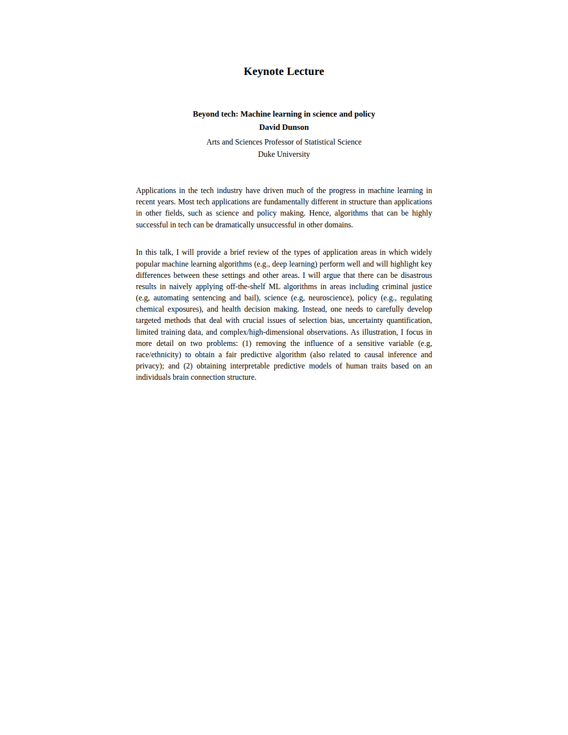Keynote Lecture
Beyond tech: Machine learning in science and policy
David Dunson
Arts and Sciences Professor of Statistical Science
Duke University
Applications in the tech industry have driven much of the progress in machine learning in recent years. Most tech applications are fundamentally different in structure than applications in other fields, such as science and policy making. Hence, algorithms that can be highly successful in tech can be dramatically unsuccessful in other domains.
In this talk, I will provide a brief review of the types of application areas in which widely popular machine learning algorithms (e.g., deep learning) perform well and will highlight key differences between these settings and other areas. I will argue that there can be disastrous results in naively applying off-the-shelf ML algorithms in areas including criminal justice (e.g, automating sentencing and bail), science (e.g, neuroscience), policy (e.g., regulating chemical exposures), and health decision making. Instead, one needs to carefully develop targeted methods that deal with crucial issues of selection bias, uncertainty quantification, limited training data, and complex/high-dimensional observations. As illustration, I focus in more detail on two problems: (1) removing the influence of a sensitive variable (e.g, race/ethnicity) to obtain a fair predictive algorithm (also related to causal inference and privacy); and (2) obtaining interpretable predictive models of human traits based on an individuals brain connection structure.